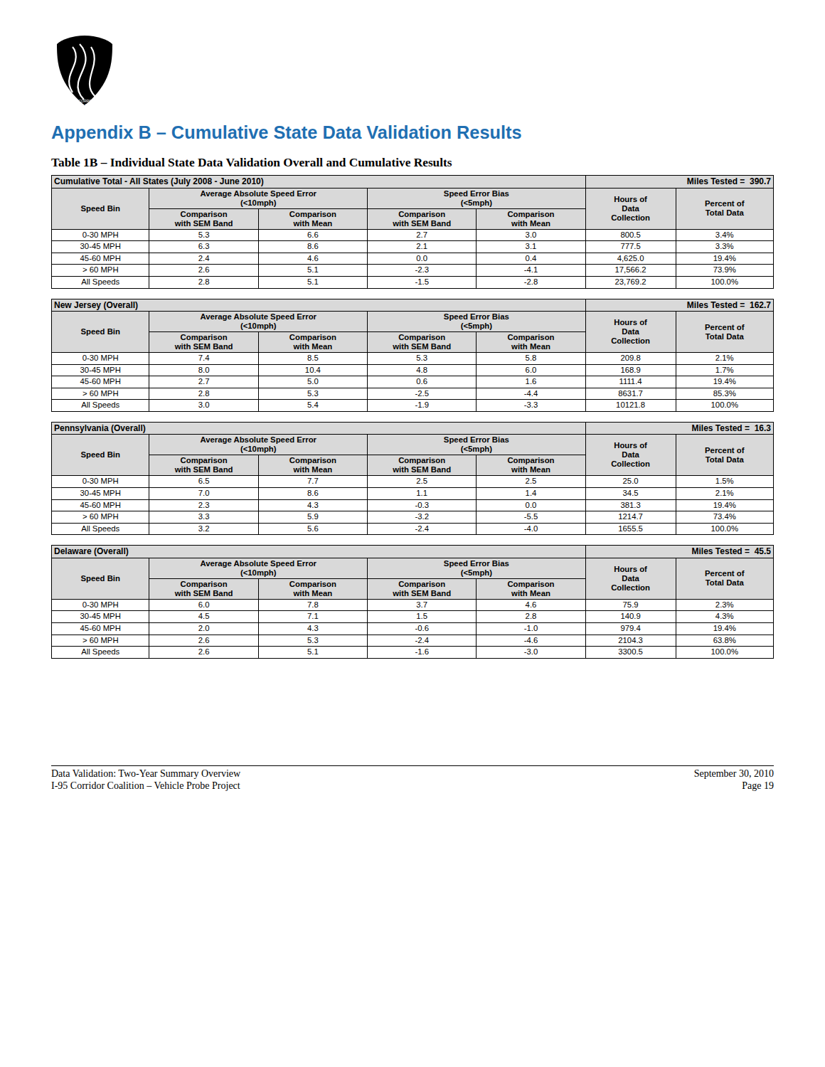I-95 CORRIDOR COALITION
Appendix B – Cumulative State Data Validation Results
Table 1B – Individual State Data Validation Overall and Cumulative Results
| Cumulative Total - All States (July 2008 - June 2010) | Miles Tested = 390.7 |
| Speed Bin | Average Absolute Speed Error (<10mph) | Speed Error Bias (<5mph) | Hours of Data Collection | Percent of Total Data |
| Comparison with SEM Band | Comparison with Mean | Comparison with SEM Band | Comparison with Mean |
| 0-30 MPH | 5.3 | 6.6 | 2.7 | 3.0 | 800.5 | 3.4% |
| 30-45 MPH | 6.3 | 8.6 | 2.1 | 3.1 | 777.5 | 3.3% |
| 45-60 MPH | 2.4 | 4.6 | 0.0 | 0.4 | 4,625.0 | 19.4% |
| > 60 MPH | 2.6 | 5.1 | -2.3 | -4.1 | 17,566.2 | 73.9% |
| All Speeds | 2.8 | 5.1 | -1.5 | -2.8 | 23,769.2 | 100.0% |
| New Jersey (Overall) | Miles Tested = 162.7 |
| Speed Bin | Average Absolute Speed Error (<10mph) | Speed Error Bias (<5mph) | Hours of Data Collection | Percent of Total Data |
| Comparison with SEM Band | Comparison with Mean | Comparison with SEM Band | Comparison with Mean |
| 0-30 MPH | 7.4 | 8.5 | 5.3 | 5.8 | 209.8 | 2.1% |
| 30-45 MPH | 8.0 | 10.4 | 4.8 | 6.0 | 168.9 | 1.7% |
| 45-60 MPH | 2.7 | 5.0 | 0.6 | 1.6 | 1111.4 | 19.4% |
| > 60 MPH | 2.8 | 5.3 | -2.5 | -4.4 | 8631.7 | 85.3% |
| All Speeds | 3.0 | 5.4 | -1.9 | -3.3 | 10121.8 | 100.0% |
| Pennsylvania (Overall) | Miles Tested = 16.3 |
| Speed Bin | Average Absolute Speed Error (<10mph) | Speed Error Bias (<5mph) | Hours of Data Collection | Percent of Total Data |
| Comparison with SEM Band | Comparison with Mean | Comparison with SEM Band | Comparison with Mean |
| 0-30 MPH | 6.5 | 7.7 | 2.5 | 2.5 | 25.0 | 1.5% |
| 30-45 MPH | 7.0 | 8.6 | 1.1 | 1.4 | 34.5 | 2.1% |
| 45-60 MPH | 2.3 | 4.3 | -0.3 | 0.0 | 381.3 | 19.4% |
| > 60 MPH | 3.3 | 5.9 | -3.2 | -5.5 | 1214.7 | 73.4% |
| All Speeds | 3.2 | 5.6 | -2.4 | -4.0 | 1655.5 | 100.0% |
| Delaware (Overall) | Miles Tested = 45.5 |
| Speed Bin | Average Absolute Speed Error (<10mph) | Speed Error Bias (<5mph) | Hours of Data Collection | Percent of Total Data |
| Comparison with SEM Band | Comparison with Mean | Comparison with SEM Band | Comparison with Mean |
| 0-30 MPH | 6.0 | 7.8 | 3.7 | 4.6 | 75.9 | 2.3% |
| 30-45 MPH | 4.5 | 7.1 | 1.5 | 2.8 | 140.9 | 4.3% |
| 45-60 MPH | 2.0 | 4.3 | -0.6 | -1.0 | 979.4 | 19.4% |
| > 60 MPH | 2.6 | 5.3 | -2.4 | -4.6 | 2104.3 | 63.8% |
| All Speeds | 2.6 | 5.1 | -1.6 | -3.0 | 3300.5 | 100.0% |
Data Validation: Two-Year Summary Overview
I-95 Corridor Coalition – Vehicle Probe Project
September 30, 2010
Page 19